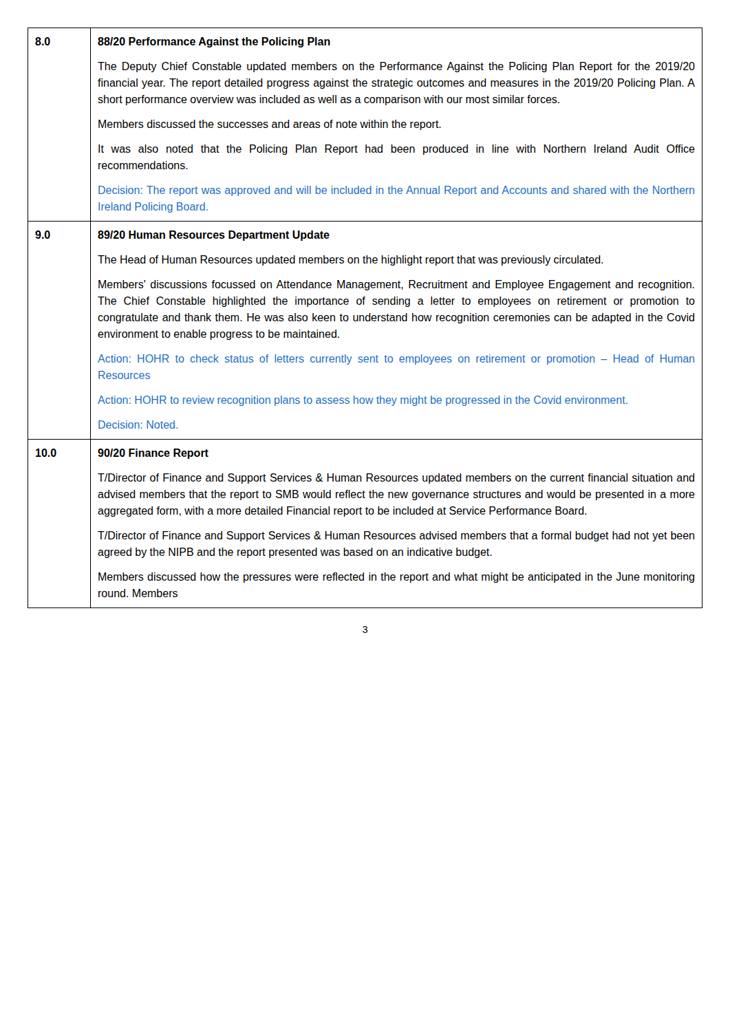| 8.0 | 88/20 Performance Against the Policing Plan The Deputy Chief Constable updated members on the Performance Against the Policing Plan Report for the 2019/20 financial year. The report detailed progress against the strategic outcomes and measures in the 2019/20 Policing Plan. A short performance overview was included as well as a comparison with our most similar forces. Members discussed the successes and areas of note within the report. It was also noted that the Policing Plan Report had been produced in line with Northern Ireland Audit Office recommendations. Decision: The report was approved and will be included in the Annual Report and Accounts and shared with the Northern Ireland Policing Board. |
| 9.0 | 89/20 Human Resources Department Update The Head of Human Resources updated members on the highlight report that was previously circulated. Members' discussions focussed on Attendance Management, Recruitment and Employee Engagement and recognition. The Chief Constable highlighted the importance of sending a letter to employees on retirement or promotion to congratulate and thank them. He was also keen to understand how recognition ceremonies can be adapted in the Covid environment to enable progress to be maintained. Action: HOHR to check status of letters currently sent to employees on retirement or promotion – Head of Human Resources Action: HOHR to review recognition plans to assess how they might be progressed in the Covid environment. Decision: Noted. |
| 10.0 | 90/20 Finance Report T/Director of Finance and Support Services & Human Resources updated members on the current financial situation and advised members that the report to SMB would reflect the new governance structures and would be presented in a more aggregated form, with a more detailed Financial report to be included at Service Performance Board. T/Director of Finance and Support Services & Human Resources advised members that a formal budget had not yet been agreed by the NIPB and the report presented was based on an indicative budget. Members discussed how the pressures were reflected in the report and what might be anticipated in the June monitoring round. Members |
3